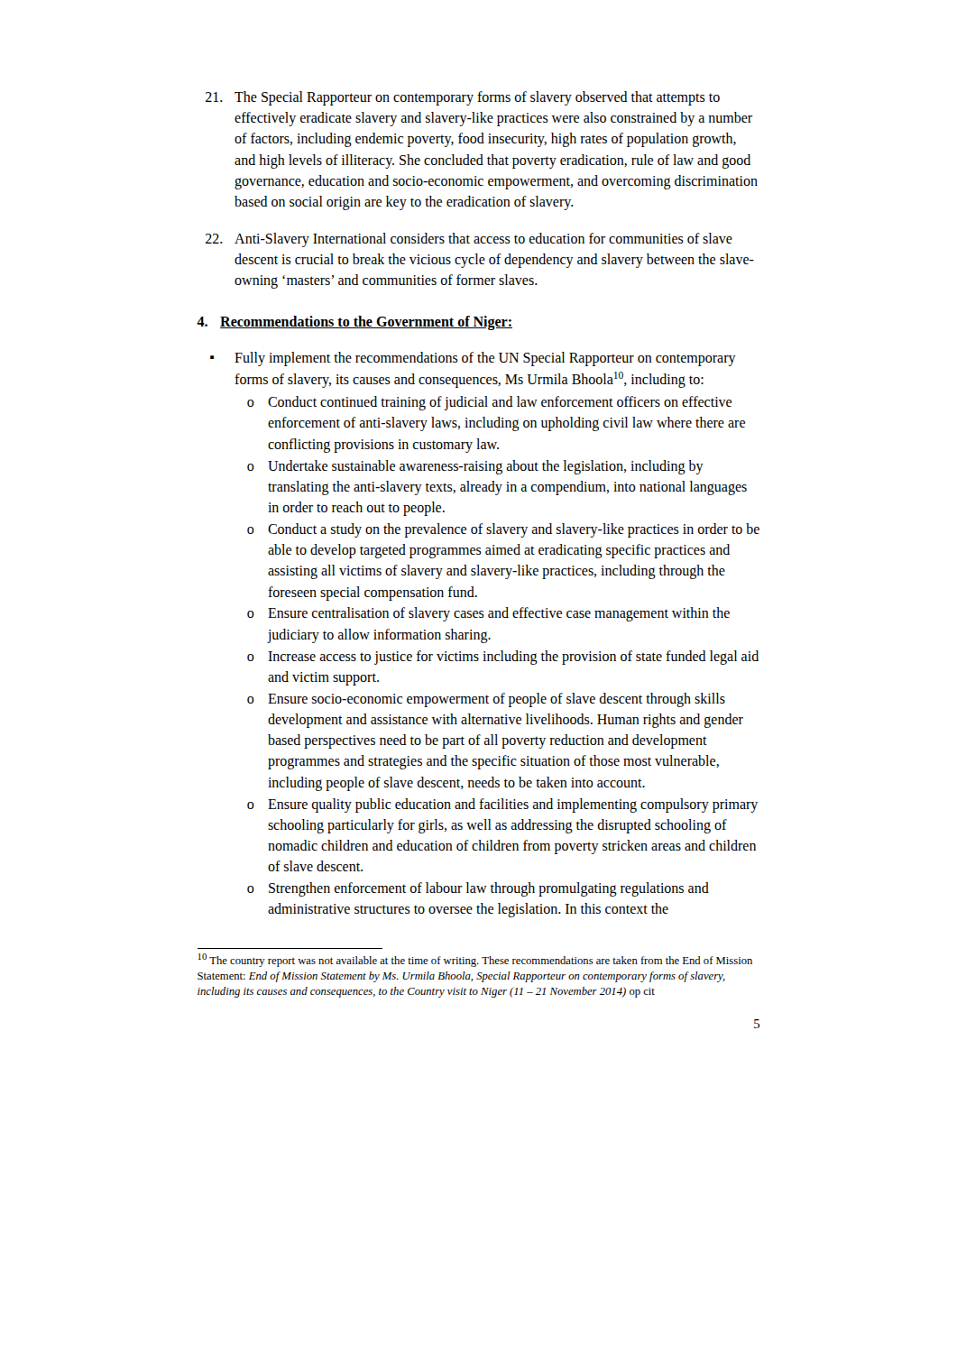21. The Special Rapporteur on contemporary forms of slavery observed that attempts to effectively eradicate slavery and slavery-like practices were also constrained by a number of factors, including endemic poverty, food insecurity, high rates of population growth, and high levels of illiteracy. She concluded that poverty eradication, rule of law and good governance, education and socio-economic empowerment, and overcoming discrimination based on social origin are key to the eradication of slavery.
22. Anti-Slavery International considers that access to education for communities of slave descent is crucial to break the vicious cycle of dependency and slavery between the slave-owning ‘masters’ and communities of former slaves.
4. Recommendations to the Government of Niger:
Fully implement the recommendations of the UN Special Rapporteur on contemporary forms of slavery, its causes and consequences, Ms Urmila Bhoola10, including to:
Conduct continued training of judicial and law enforcement officers on effective enforcement of anti-slavery laws, including on upholding civil law where there are conflicting provisions in customary law.
Undertake sustainable awareness-raising about the legislation, including by translating the anti-slavery texts, already in a compendium, into national languages in order to reach out to people.
Conduct a study on the prevalence of slavery and slavery-like practices in order to be able to develop targeted programmes aimed at eradicating specific practices and assisting all victims of slavery and slavery-like practices, including through the foreseen special compensation fund.
Ensure centralisation of slavery cases and effective case management within the judiciary to allow information sharing.
Increase access to justice for victims including the provision of state funded legal aid and victim support.
Ensure socio-economic empowerment of people of slave descent through skills development and assistance with alternative livelihoods. Human rights and gender based perspectives need to be part of all poverty reduction and development programmes and strategies and the specific situation of those most vulnerable, including people of slave descent, needs to be taken into account.
Ensure quality public education and facilities and implementing compulsory primary schooling particularly for girls, as well as addressing the disrupted schooling of nomadic children and education of children from poverty stricken areas and children of slave descent.
Strengthen enforcement of labour law through promulgating regulations and administrative structures to oversee the legislation. In this context the
10 The country report was not available at the time of writing. These recommendations are taken from the End of Mission Statement: End of Mission Statement by Ms. Urmila Bhoola, Special Rapporteur on contemporary forms of slavery, including its causes and consequences, to the Country visit to Niger (11 – 21 November 2014) op cit
5